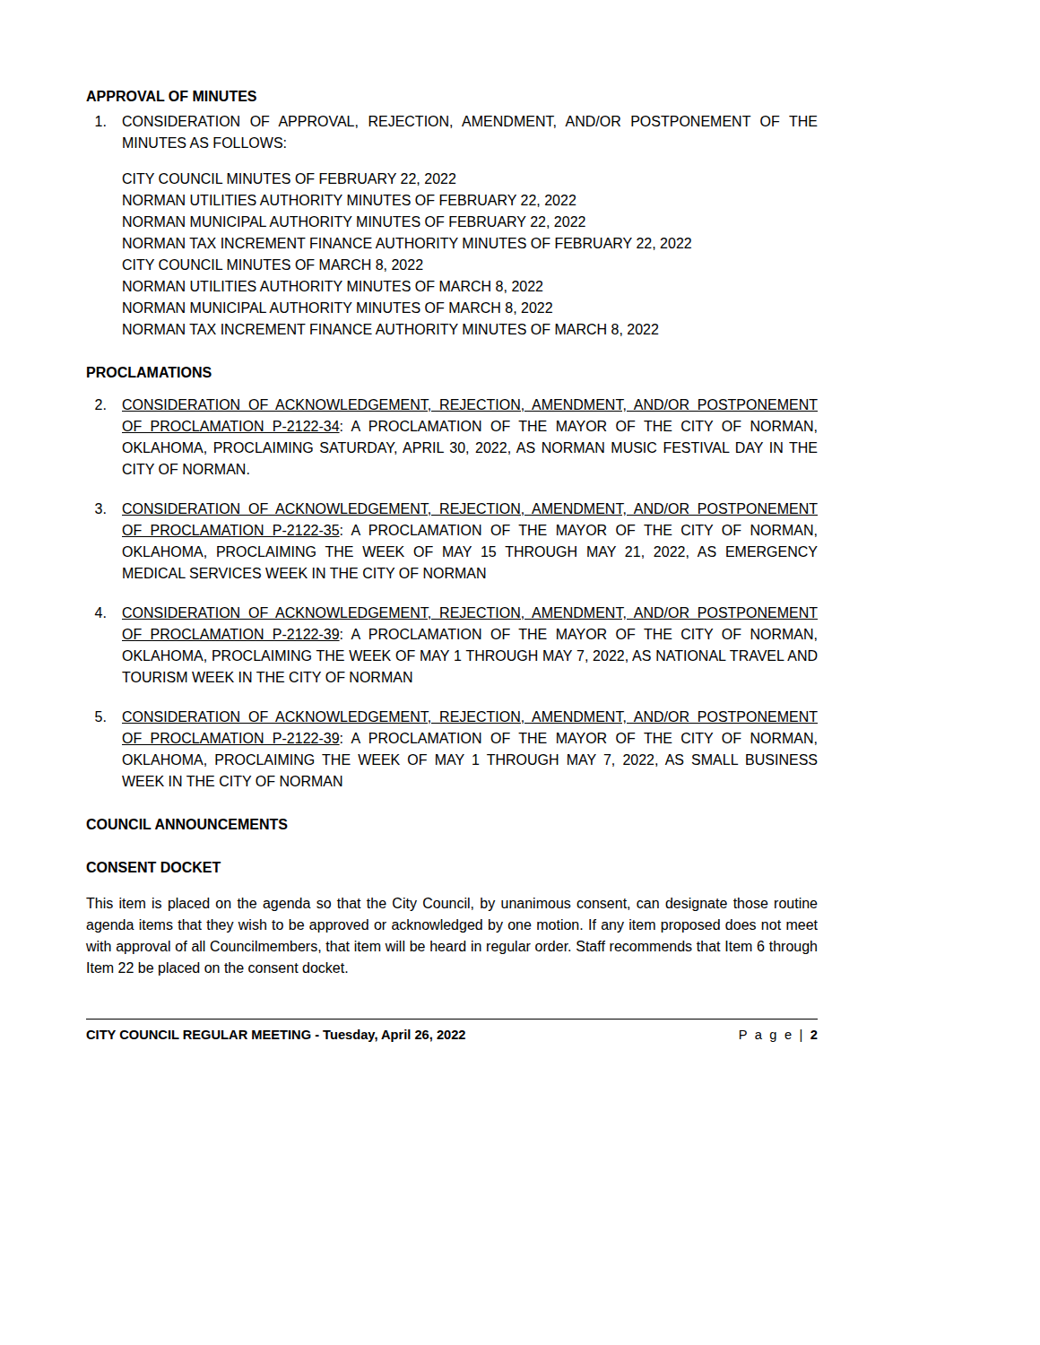Approval of Minutes
1. CONSIDERATION OF APPROVAL, REJECTION, AMENDMENT, AND/OR POSTPONEMENT OF THE MINUTES AS FOLLOWS:
CITY COUNCIL MINUTES OF FEBRUARY 22, 2022
NORMAN UTILITIES AUTHORITY MINUTES OF FEBRUARY 22, 2022
NORMAN MUNICIPAL AUTHORITY MINUTES OF FEBRUARY 22, 2022
NORMAN TAX INCREMENT FINANCE AUTHORITY MINUTES OF FEBRUARY 22, 2022
CITY COUNCIL MINUTES OF MARCH 8, 2022
NORMAN UTILITIES AUTHORITY MINUTES OF MARCH 8, 2022
NORMAN MUNICIPAL AUTHORITY MINUTES OF MARCH 8, 2022
NORMAN TAX INCREMENT FINANCE AUTHORITY MINUTES OF MARCH 8, 2022
Proclamations
2. CONSIDERATION OF ACKNOWLEDGEMENT, REJECTION, AMENDMENT, AND/OR POSTPONEMENT OF PROCLAMATION P-2122-34: A PROCLAMATION OF THE MAYOR OF THE CITY OF NORMAN, OKLAHOMA, PROCLAIMING SATURDAY, APRIL 30, 2022, AS NORMAN MUSIC FESTIVAL DAY IN THE CITY OF NORMAN.
3. CONSIDERATION OF ACKNOWLEDGEMENT, REJECTION, AMENDMENT, AND/OR POSTPONEMENT OF PROCLAMATION P-2122-35: A PROCLAMATION OF THE MAYOR OF THE CITY OF NORMAN, OKLAHOMA, PROCLAIMING THE WEEK OF MAY 15 THROUGH MAY 21, 2022, AS EMERGENCY MEDICAL SERVICES WEEK IN THE CITY OF NORMAN
4. CONSIDERATION OF ACKNOWLEDGEMENT, REJECTION, AMENDMENT, AND/OR POSTPONEMENT OF PROCLAMATION P-2122-39: A PROCLAMATION OF THE MAYOR OF THE CITY OF NORMAN, OKLAHOMA, PROCLAIMING THE WEEK OF MAY 1 THROUGH MAY 7, 2022, AS NATIONAL TRAVEL AND TOURISM WEEK IN THE CITY OF NORMAN
5. CONSIDERATION OF ACKNOWLEDGEMENT, REJECTION, AMENDMENT, AND/OR POSTPONEMENT OF PROCLAMATION P-2122-39: A PROCLAMATION OF THE MAYOR OF THE CITY OF NORMAN, OKLAHOMA, PROCLAIMING THE WEEK OF MAY 1 THROUGH MAY 7, 2022, AS SMALL BUSINESS WEEK IN THE CITY OF NORMAN
Council Announcements
Consent Docket
This item is placed on the agenda so that the City Council, by unanimous consent, can designate those routine agenda items that they wish to be approved or acknowledged by one motion. If any item proposed does not meet with approval of all Councilmembers, that item will be heard in regular order. Staff recommends that Item 6 through Item 22 be placed on the consent docket.
CITY COUNCIL REGULAR MEETING - Tuesday, April 26, 2022 P a g e | 2